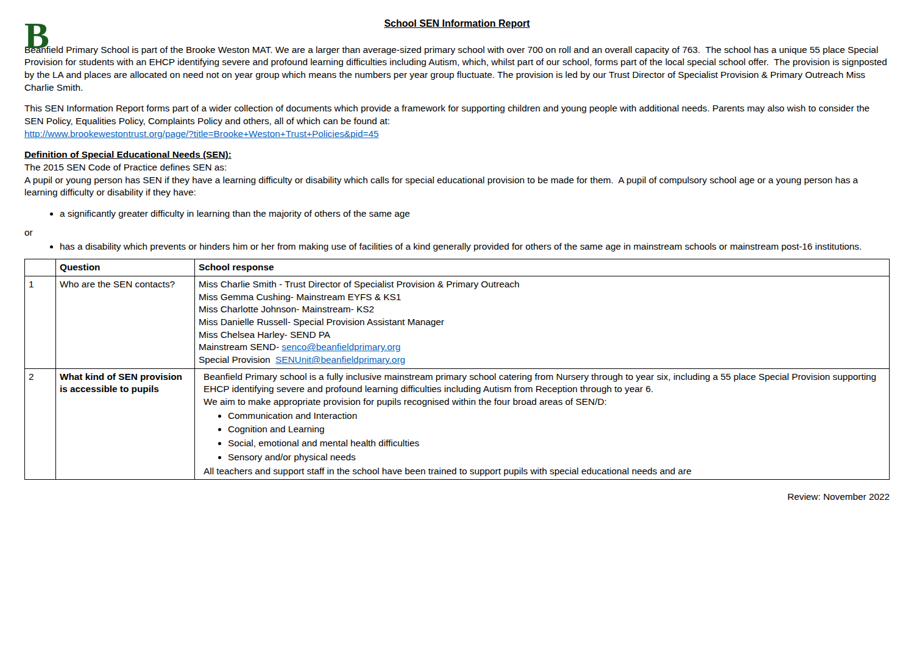B
School SEN Information Report
Beanfield Primary School is part of the Brooke Weston MAT. We are a larger than average-sized primary school with over 700 on roll and an overall capacity of 763. The school has a unique 55 place Special Provision for students with an EHCP identifying severe and profound learning difficulties including Autism, which, whilst part of our school, forms part of the local special school offer. The provision is signposted by the LA and places are allocated on need not on year group which means the numbers per year group fluctuate. The provision is led by our Trust Director of Specialist Provision & Primary Outreach Miss Charlie Smith.
This SEN Information Report forms part of a wider collection of documents which provide a framework for supporting children and young people with additional needs. Parents may also wish to consider the SEN Policy, Equalities Policy, Complaints Policy and others, all of which can be found at:
http://www.brookewestontrust.org/page/?title=Brooke+Weston+Trust+Policies&pid=45
Definition of Special Educational Needs (SEN):
The 2015 SEN Code of Practice defines SEN as:
A pupil or young person has SEN if they have a learning difficulty or disability which calls for special educational provision to be made for them. A pupil of compulsory school age or a young person has a learning difficulty or disability if they have:
a significantly greater difficulty in learning than the majority of others of the same age
or
has a disability which prevents or hinders him or her from making use of facilities of a kind generally provided for others of the same age in mainstream schools or mainstream post-16 institutions.
| | Question | School response |
| --- | --- | --- |
| 1 | Who are the SEN contacts? | Miss Charlie Smith - Trust Director of Specialist Provision & Primary Outreach Miss Gemma Cushing- Mainstream EYFS & KS1 Miss Charlotte Johnson- Mainstream- KS2 Miss Danielle Russell- Special Provision Assistant Manager Miss Chelsea Harley- SEND PA Mainstream SEND- senco@beanfieldprimary.org Special Provision SENUnit@beanfieldprimary.org |
| 2 | What kind of SEN provision is accessible to pupils | Beanfield Primary school is a fully inclusive mainstream primary school catering from Nursery through to year six, including a 55 place Special Provision supporting EHCP identifying severe and profound learning difficulties including Autism from Reception through to year 6. We aim to make appropriate provision for pupils recognised within the four broad areas of SEN/D: Communication and Interaction Cognition and Learning Social, emotional and mental health difficulties Sensory and/or physical needs All teachers and support staff in the school have been trained to support pupils with special educational needs and are |
Review: November 2022